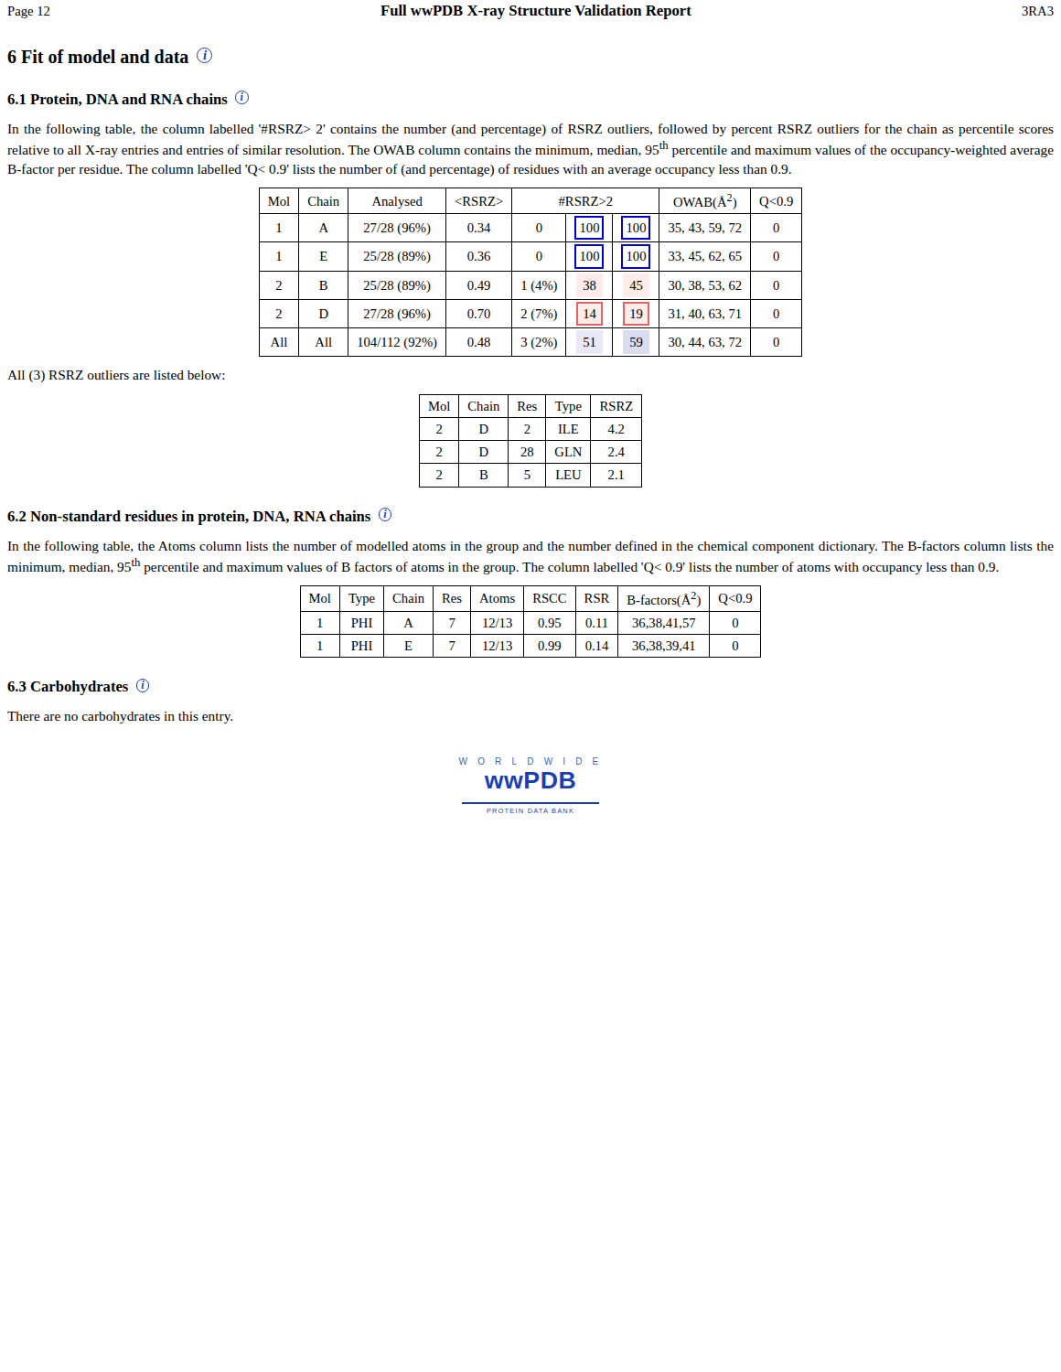Page 12
Full wwPDB X-ray Structure Validation Report
3RA3
6 Fit of model and data i
6.1 Protein, DNA and RNA chains i
In the following table, the column labelled '#RSRZ> 2' contains the number (and percentage) of RSRZ outliers, followed by percent RSRZ outliers for the chain as percentile scores relative to all X-ray entries and entries of similar resolution. The OWAB column contains the minimum, median, 95th percentile and maximum values of the occupancy-weighted average B-factor per residue. The column labelled 'Q< 0.9' lists the number of (and percentage) of residues with an average occupancy less than 0.9.
| Mol | Chain | Analysed | <RSRZ> | #RSRZ>2 | OWAB(Å 2 ) | Q<0.9 |
| --- | --- | --- | --- | --- | --- | --- |
| 1 | A | 27/28 (96%) | 0.34 | 0 | 100 | 100 | 35, 43, 59, 72 | 0 |
| 1 | E | 25/28 (89%) | 0.36 | 0 | 100 | 100 | 33, 45, 62, 65 | 0 |
| 2 | B | 25/28 (89%) | 0.49 | 1 (4%) | 38 | 45 | 30, 38, 53, 62 | 0 |
| 2 | D | 27/28 (96%) | 0.70 | 2 (7%) | 14 | 19 | 31, 40, 63, 71 | 0 |
| All | All | 104/112 (92%) | 0.48 | 3 (2%) | 51 | 59 | 30, 44, 63, 72 | 0 |
All (3) RSRZ outliers are listed below:
| Mol | Chain | Res | Type | RSRZ |
| --- | --- | --- | --- | --- |
| 2 | D | 2 | ILE | 4.2 |
| 2 | D | 28 | GLN | 2.4 |
| 2 | B | 5 | LEU | 2.1 |
6.2 Non-standard residues in protein, DNA, RNA chains i
In the following table, the Atoms column lists the number of modelled atoms in the group and the number defined in the chemical component dictionary. The B-factors column lists the minimum, median, 95th percentile and maximum values of B factors of atoms in the group. The column labelled 'Q< 0.9' lists the number of atoms with occupancy less than 0.9.
| Mol | Type | Chain | Res | Atoms | RSCC | RSR | B-factors(Å 2 ) | Q<0.9 |
| --- | --- | --- | --- | --- | --- | --- | --- | --- |
| 1 | PHI | A | 7 | 12/13 | 0.95 | 0.11 | 36,38,41,57 | 0 |
| 1 | PHI | E | 7 | 12/13 | 0.99 | 0.14 | 36,38,39,41 | 0 |
6.3 Carbohydrates i
There are no carbohydrates in this entry.
W O R L D W I D E
ww PDB
PROTEIN DATA BANK